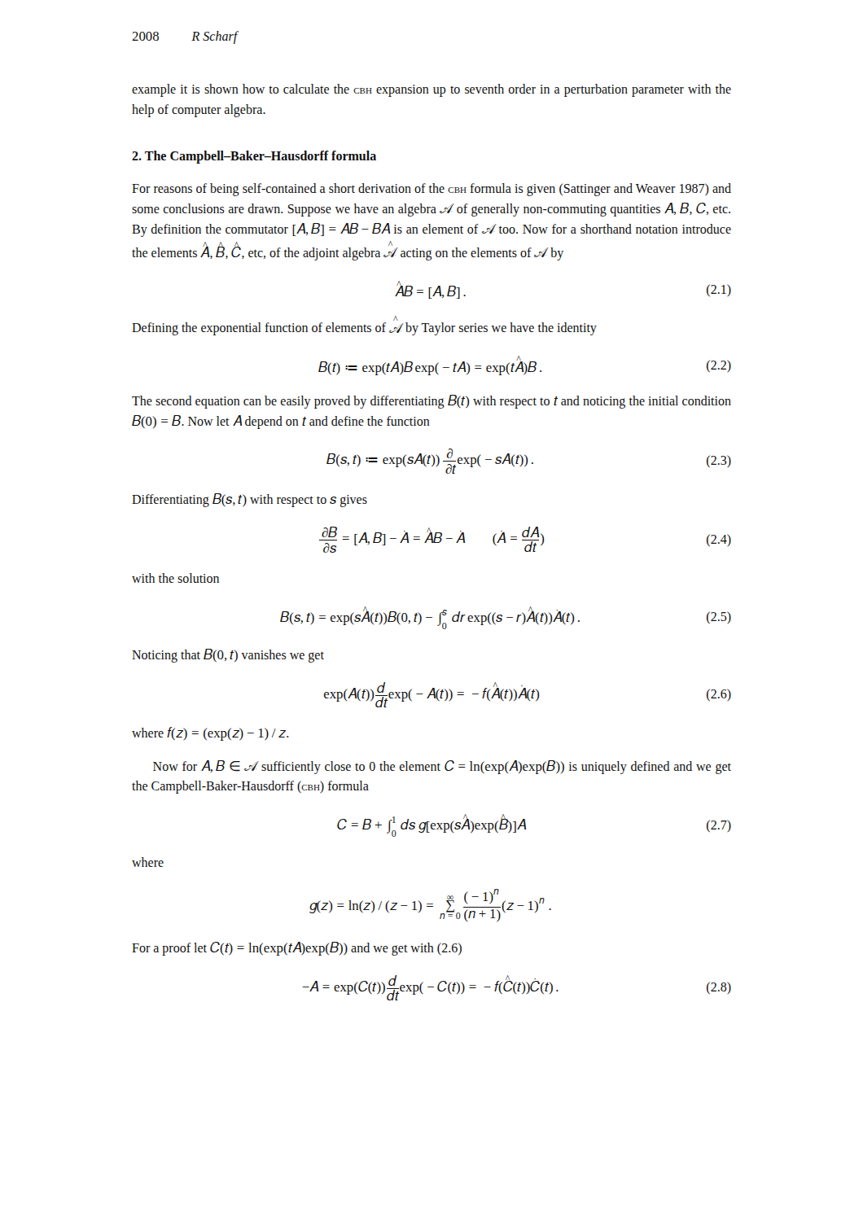2008 R Scharf
example it is shown how to calculate the cbh expansion up to seventh order in a perturbation parameter with the help of computer algebra.
2. The Campbell–Baker–Hausdorff formula
For reasons of being self-contained a short derivation of the cbh formula is given (Sattinger and Weaver 1987) and some conclusions are drawn. Suppose we have an algebra 𝒜 of generally non-commuting quantities A, B, C, etc. By definition the commutator [A,B]=AB−BA is an element of 𝒜 too. Now for a shorthand notation introduce the elements A^, B^, C^, etc, of the adjoint algebra 𝒜^ acting on the elements of 𝒜 by
A^B=[A,B]. (2.1)
Defining the exponential function of elements of 𝒜^ by Taylor series we have the identity
B(t) ≔ exp(tA)Bexp(−tA) = exp(tA^)B. (2.2)
The second equation can be easily proved by differentiating B(t) with respect to t and noticing the initial condition B(0)=B. Now let A depend on t and define the function
B(s,t) ≔ exp(sA(t)) ∂∂t exp(−sA(t)). (2.3)
Differentiating B(s,t) with respect to s gives
∂B∂s = [A,B] − A˙ = A^B − A˙ ( A˙ = dAdt ) (2.4)
with the solution
B(s,t) = exp(sA^(t)) B(0,t) − ∫0s dr exp((s−r)A^(t)) A˙(t). (2.5)
Noticing that B(0,t) vanishes we get
exp(A(t)) ddt exp(−A(t)) = −f(A^(t)) A˙(t) (2.6)
where f(z)=(exp(z)−1)/z.
Now for A,B∈𝒜 sufficiently close to 0 the element C=ln(exp(A)exp(B)) is uniquely defined and we get the Campbell-Baker-Hausdorff (cbh) formula
C = B + ∫01 ds g[exp(sA^) exp(B^)]A (2.7)
where
g(z) = ln(z)/(z−1) = ∑n=0∞ (−1)n (n+1) (z−1)n .
For a proof let C(t)=ln(exp(tA)exp(B)) and we get with (2.6)
−A = exp(C(t)) ddt exp(−C(t)) = −f(C^(t)) C˙(t). (2.8)